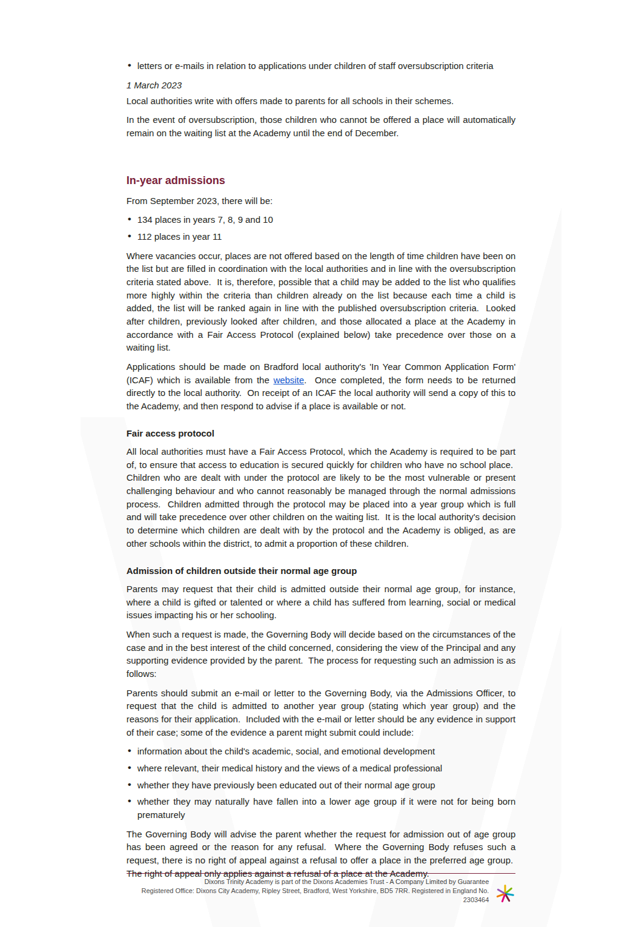letters or e-mails in relation to applications under children of staff oversubscription criteria
1 March 2023
Local authorities write with offers made to parents for all schools in their schemes.
In the event of oversubscription, those children who cannot be offered a place will automatically remain on the waiting list at the Academy until the end of December.
In-year admissions
From September 2023, there will be:
134 places in years 7, 8, 9 and 10
112 places in year 11
Where vacancies occur, places are not offered based on the length of time children have been on the list but are filled in coordination with the local authorities and in line with the oversubscription criteria stated above. It is, therefore, possible that a child may be added to the list who qualifies more highly within the criteria than children already on the list because each time a child is added, the list will be ranked again in line with the published oversubscription criteria. Looked after children, previously looked after children, and those allocated a place at the Academy in accordance with a Fair Access Protocol (explained below) take precedence over those on a waiting list.
Applications should be made on Bradford local authority's 'In Year Common Application Form' (ICAF) which is available from the website. Once completed, the form needs to be returned directly to the local authority. On receipt of an ICAF the local authority will send a copy of this to the Academy, and then respond to advise if a place is available or not.
Fair access protocol
All local authorities must have a Fair Access Protocol, which the Academy is required to be part of, to ensure that access to education is secured quickly for children who have no school place. Children who are dealt with under the protocol are likely to be the most vulnerable or present challenging behaviour and who cannot reasonably be managed through the normal admissions process. Children admitted through the protocol may be placed into a year group which is full and will take precedence over other children on the waiting list. It is the local authority's decision to determine which children are dealt with by the protocol and the Academy is obliged, as are other schools within the district, to admit a proportion of these children.
Admission of children outside their normal age group
Parents may request that their child is admitted outside their normal age group, for instance, where a child is gifted or talented or where a child has suffered from learning, social or medical issues impacting his or her schooling.
When such a request is made, the Governing Body will decide based on the circumstances of the case and in the best interest of the child concerned, considering the view of the Principal and any supporting evidence provided by the parent. The process for requesting such an admission is as follows:
Parents should submit an e-mail or letter to the Governing Body, via the Admissions Officer, to request that the child is admitted to another year group (stating which year group) and the reasons for their application. Included with the e-mail or letter should be any evidence in support of their case; some of the evidence a parent might submit could include:
information about the child's academic, social, and emotional development
where relevant, their medical history and the views of a medical professional
whether they have previously been educated out of their normal age group
whether they may naturally have fallen into a lower age group if it were not for being born prematurely
The Governing Body will advise the parent whether the request for admission out of age group has been agreed or the reason for any refusal. Where the Governing Body refuses such a request, there is no right of appeal against a refusal to offer a place in the preferred age group. The right of appeal only applies against a refusal of a place at the Academy.
Dixons Trinity Academy is part of the Dixons Academies Trust - A Company Limited by Guarantee
Registered Office: Dixons City Academy, Ripley Street, Bradford, West Yorkshire, BD5 7RR. Registered in England No. 2303464